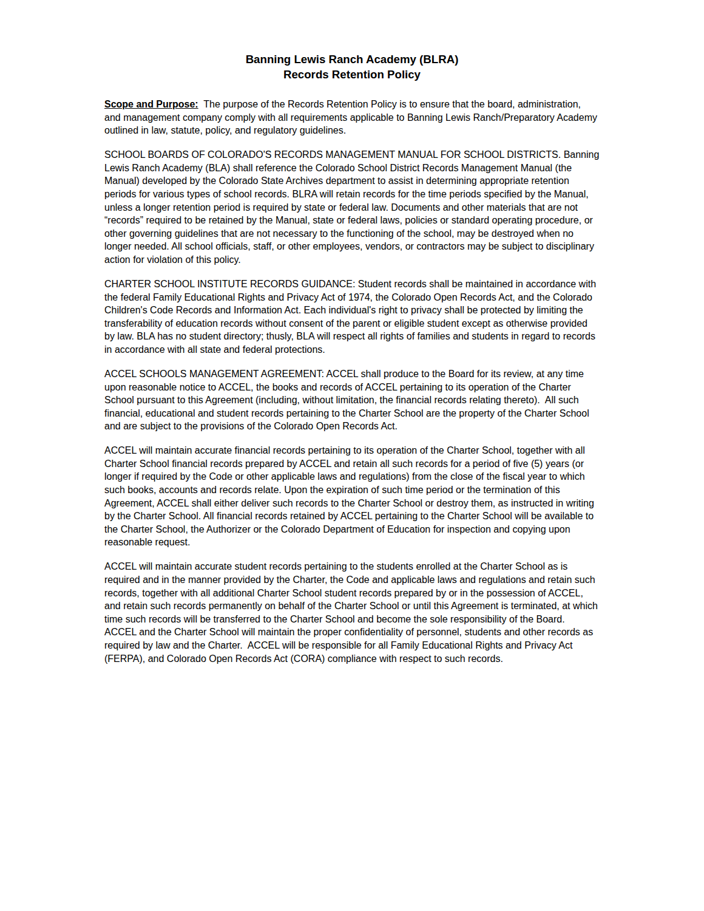Banning Lewis Ranch Academy (BLRA)
Records Retention Policy
Scope and Purpose: The purpose of the Records Retention Policy is to ensure that the board, administration, and management company comply with all requirements applicable to Banning Lewis Ranch/Preparatory Academy outlined in law, statute, policy, and regulatory guidelines.
SCHOOL BOARDS OF COLORADO'S RECORDS MANAGEMENT MANUAL FOR SCHOOL DISTRICTS. Banning Lewis Ranch Academy (BLA) shall reference the Colorado School District Records Management Manual (the Manual) developed by the Colorado State Archives department to assist in determining appropriate retention periods for various types of school records. BLRA will retain records for the time periods specified by the Manual, unless a longer retention period is required by state or federal law. Documents and other materials that are not “records” required to be retained by the Manual, state or federal laws, policies or standard operating procedure, or other governing guidelines that are not necessary to the functioning of the school, may be destroyed when no longer needed. All school officials, staff, or other employees, vendors, or contractors may be subject to disciplinary action for violation of this policy.
CHARTER SCHOOL INSTITUTE RECORDS GUIDANCE: Student records shall be maintained in accordance with the federal Family Educational Rights and Privacy Act of 1974, the Colorado Open Records Act, and the Colorado Children's Code Records and Information Act. Each individual's right to privacy shall be protected by limiting the transferability of education records without consent of the parent or eligible student except as otherwise provided by law. BLA has no student directory; thusly, BLA will respect all rights of families and students in regard to records in accordance with all state and federal protections.
ACCEL SCHOOLS MANAGEMENT AGREEMENT: ACCEL shall produce to the Board for its review, at any time upon reasonable notice to ACCEL, the books and records of ACCEL pertaining to its operation of the Charter School pursuant to this Agreement (including, without limitation, the financial records relating thereto). All such financial, educational and student records pertaining to the Charter School are the property of the Charter School and are subject to the provisions of the Colorado Open Records Act.
ACCEL will maintain accurate financial records pertaining to its operation of the Charter School, together with all Charter School financial records prepared by ACCEL and retain all such records for a period of five (5) years (or longer if required by the Code or other applicable laws and regulations) from the close of the fiscal year to which such books, accounts and records relate. Upon the expiration of such time period or the termination of this Agreement, ACCEL shall either deliver such records to the Charter School or destroy them, as instructed in writing by the Charter School. All financial records retained by ACCEL pertaining to the Charter School will be available to the Charter School, the Authorizer or the Colorado Department of Education for inspection and copying upon reasonable request.
ACCEL will maintain accurate student records pertaining to the students enrolled at the Charter School as is required and in the manner provided by the Charter, the Code and applicable laws and regulations and retain such records, together with all additional Charter School student records prepared by or in the possession of ACCEL, and retain such records permanently on behalf of the Charter School or until this Agreement is terminated, at which time such records will be transferred to the Charter School and become the sole responsibility of the Board. ACCEL and the Charter School will maintain the proper confidentiality of personnel, students and other records as required by law and the Charter. ACCEL will be responsible for all Family Educational Rights and Privacy Act (FERPA), and Colorado Open Records Act (CORA) compliance with respect to such records.